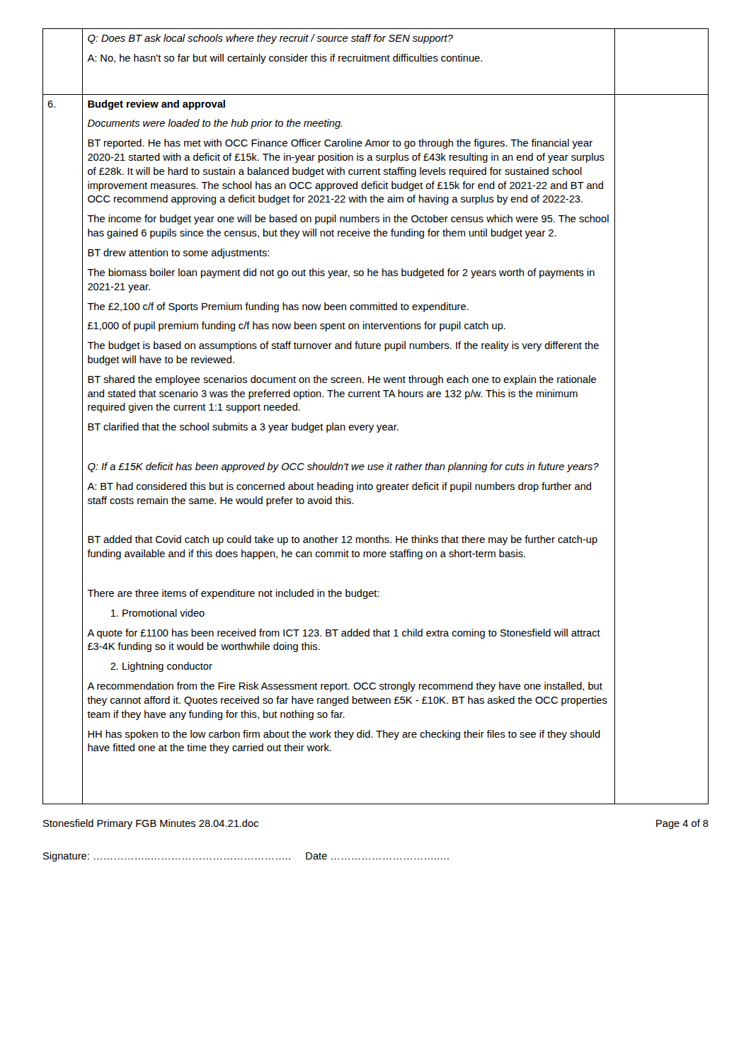| | Q: Does BT ask local schools where they recruit / source staff for SEN support? A: No, he hasn't so far but will certainly consider this if recruitment difficulties continue. | |
| 6. | Budget review and approval Documents were loaded to the hub prior to the meeting. BT reported. He has met with OCC Finance Officer Caroline Amor to go through the figures. The financial year 2020-21 started with a deficit of £15k. The in-year position is a surplus of £43k resulting in an end of year surplus of £28k. It will be hard to sustain a balanced budget with current staffing levels required for sustained school improvement measures. The school has an OCC approved deficit budget of £15k for end of 2021-22 and BT and OCC recommend approving a deficit budget for 2021-22 with the aim of having a surplus by end of 2022-23. The income for budget year one will be based on pupil numbers in the October census which were 95. The school has gained 6 pupils since the census, but they will not receive the funding for them until budget year 2. BT drew attention to some adjustments: The biomass boiler loan payment did not go out this year, so he has budgeted for 2 years worth of payments in 2021-21 year. The £2,100 c/f of Sports Premium funding has now been committed to expenditure. £1,000 of pupil premium funding c/f has now been spent on interventions for pupil catch up. The budget is based on assumptions of staff turnover and future pupil numbers. If the reality is very different the budget will have to be reviewed. BT shared the employee scenarios document on the screen. He went through each one to explain the rationale and stated that scenario 3 was the preferred option. The current TA hours are 132 p/w. This is the minimum required given the current 1:1 support needed. BT clarified that the school submits a 3 year budget plan every year. Q: If a £15K deficit has been approved by OCC shouldn't we use it rather than planning for cuts in future years? A: BT had considered this but is concerned about heading into greater deficit if pupil numbers drop further and staff costs remain the same. He would prefer to avoid this. BT added that Covid catch up could take up to another 12 months. He thinks that there may be further catch-up funding available and if this does happen, he can commit to more staffing on a short-term basis. There are three items of expenditure not included in the budget: 1. Promotional video A quote for £1100 has been received from ICT 123. BT added that 1 child extra coming to Stonesfield will attract £3-4K funding so it would be worthwhile doing this. 2. Lightning conductor A recommendation from the Fire Risk Assessment report. OCC strongly recommend they have one installed, but they cannot afford it. Quotes received so far have ranged between £5K - £10K. BT has asked the OCC properties team if they have any funding for this, but nothing so far. HH has spoken to the low carbon firm about the work they did. They are checking their files to see if they should have fitted one at the time they carried out their work. | |
Stonesfield Primary FGB Minutes 28.04.21.doc Page 4 of 8
Signature: ……………..………………………………….. Date …………………………..…